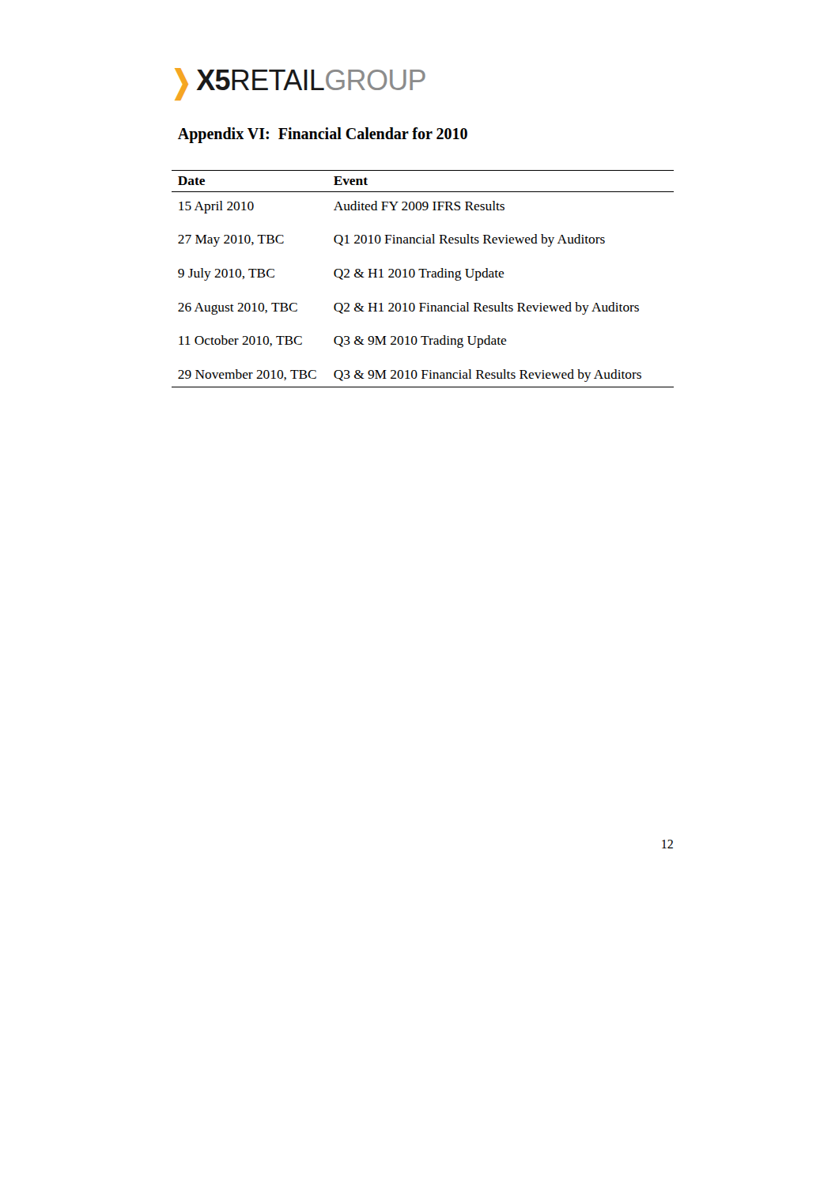❯X5 RETAIL GROUP
Appendix VI: Financial Calendar for 2010
| Date | Event |
| --- | --- |
| 15 April 2010 | Audited FY 2009 IFRS Results |
| 27 May 2010, TBC | Q1 2010 Financial Results Reviewed by Auditors |
| 9 July 2010, TBC | Q2 & H1 2010 Trading Update |
| 26 August 2010, TBC | Q2 & H1 2010 Financial Results Reviewed by Auditors |
| 11 October 2010, TBC | Q3 & 9M 2010 Trading Update |
| 29 November 2010, TBC | Q3 & 9M 2010 Financial Results Reviewed by Auditors |
12